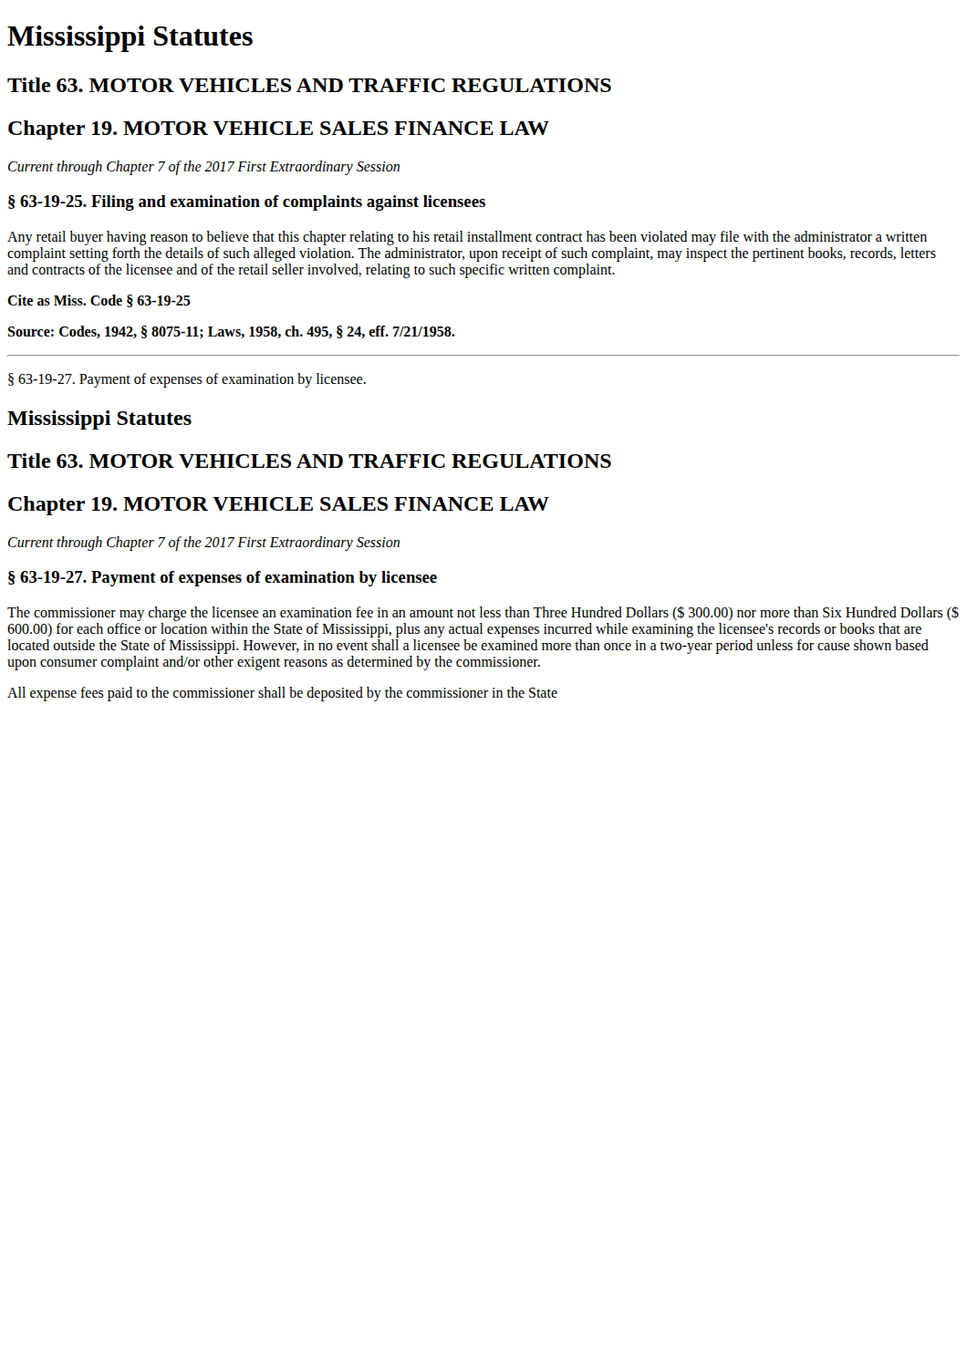Mississippi Statutes
Title 63. MOTOR VEHICLES AND TRAFFIC REGULATIONS
Chapter 19. MOTOR VEHICLE SALES FINANCE LAW
Current through Chapter 7 of the 2017 First Extraordinary Session
§ 63-19-25. Filing and examination of complaints against licensees
Any retail buyer having reason to believe that this chapter relating to his retail installment contract has been violated may file with the administrator a written complaint setting forth the details of such alleged violation. The administrator, upon receipt of such complaint, may inspect the pertinent books, records, letters and contracts of the licensee and of the retail seller involved, relating to such specific written complaint.
Cite as Miss. Code § 63-19-25
Source: Codes, 1942, § 8075-11; Laws, 1958, ch. 495, § 24, eff. 7/21/1958.
§ 63-19-27. Payment of expenses of examination by licensee.
Mississippi Statutes
Title 63. MOTOR VEHICLES AND TRAFFIC REGULATIONS
Chapter 19. MOTOR VEHICLE SALES FINANCE LAW
Current through Chapter 7 of the 2017 First Extraordinary Session
§ 63-19-27. Payment of expenses of examination by licensee
The commissioner may charge the licensee an examination fee in an amount not less than Three Hundred Dollars ($ 300.00) nor more than Six Hundred Dollars ($ 600.00) for each office or location within the State of Mississippi, plus any actual expenses incurred while examining the licensee's records or books that are located outside the State of Mississippi. However, in no event shall a licensee be examined more than once in a two-year period unless for cause shown based upon consumer complaint and/or other exigent reasons as determined by the commissioner.
All expense fees paid to the commissioner shall be deposited by the commissioner in the State